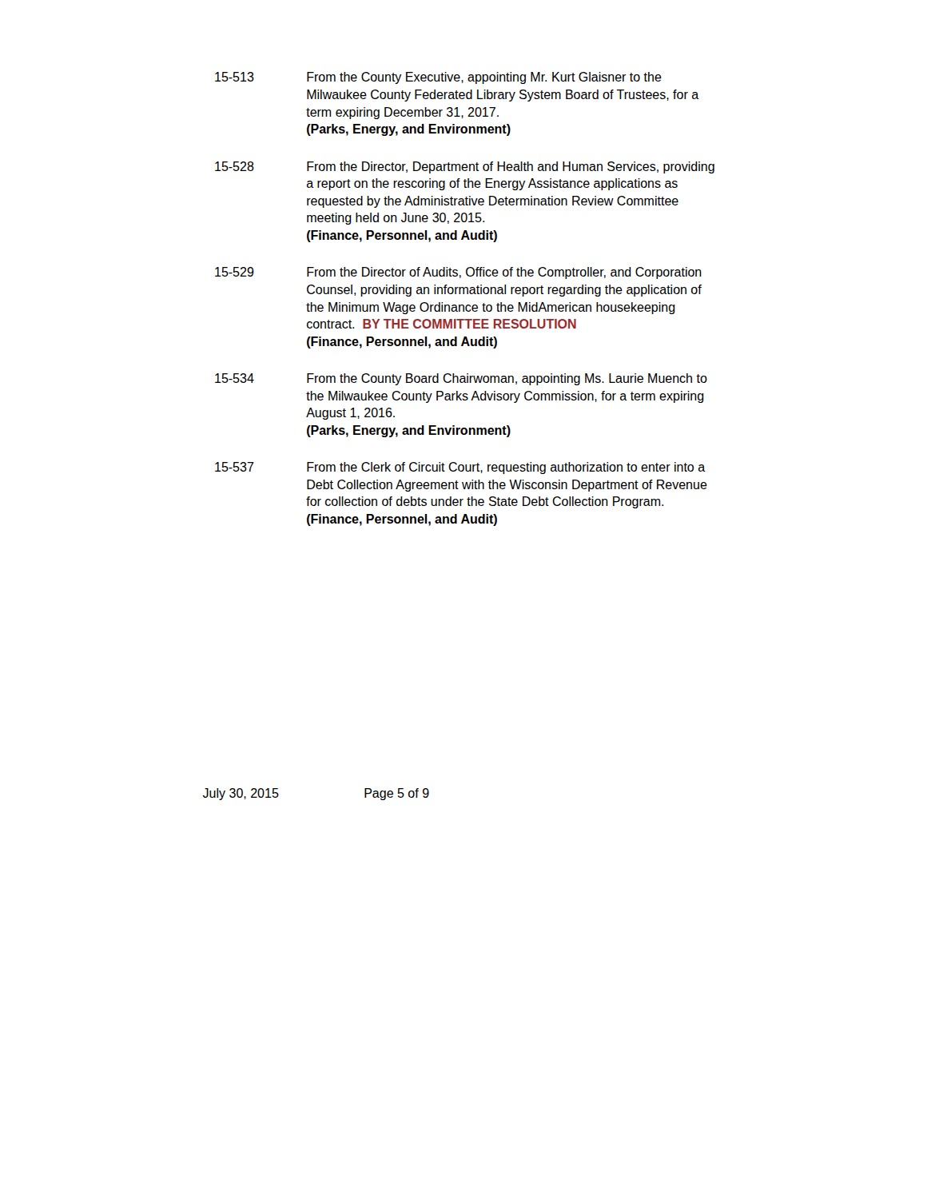15-513
From the County Executive, appointing Mr. Kurt Glaisner to the Milwaukee County Federated Library System Board of Trustees, for a term expiring December 31, 2017.
(Parks, Energy, and Environment)
15-528
From the Director, Department of Health and Human Services, providing a report on the rescoring of the Energy Assistance applications as requested by the Administrative Determination Review Committee meeting held on June 30, 2015.
(Finance, Personnel, and Audit)
15-529
From the Director of Audits, Office of the Comptroller, and Corporation Counsel, providing an informational report regarding the application of the Minimum Wage Ordinance to the MidAmerican housekeeping contract. BY THE COMMITTEE RESOLUTION
(Finance, Personnel, and Audit)
15-534
From the County Board Chairwoman, appointing Ms. Laurie Muench to the Milwaukee County Parks Advisory Commission, for a term expiring August 1, 2016.
(Parks, Energy, and Environment)
15-537
From the Clerk of Circuit Court, requesting authorization to enter into a Debt Collection Agreement with the Wisconsin Department of Revenue for collection of debts under the State Debt Collection Program.
(Finance, Personnel, and Audit)
July 30, 2015
Page 5 of 9